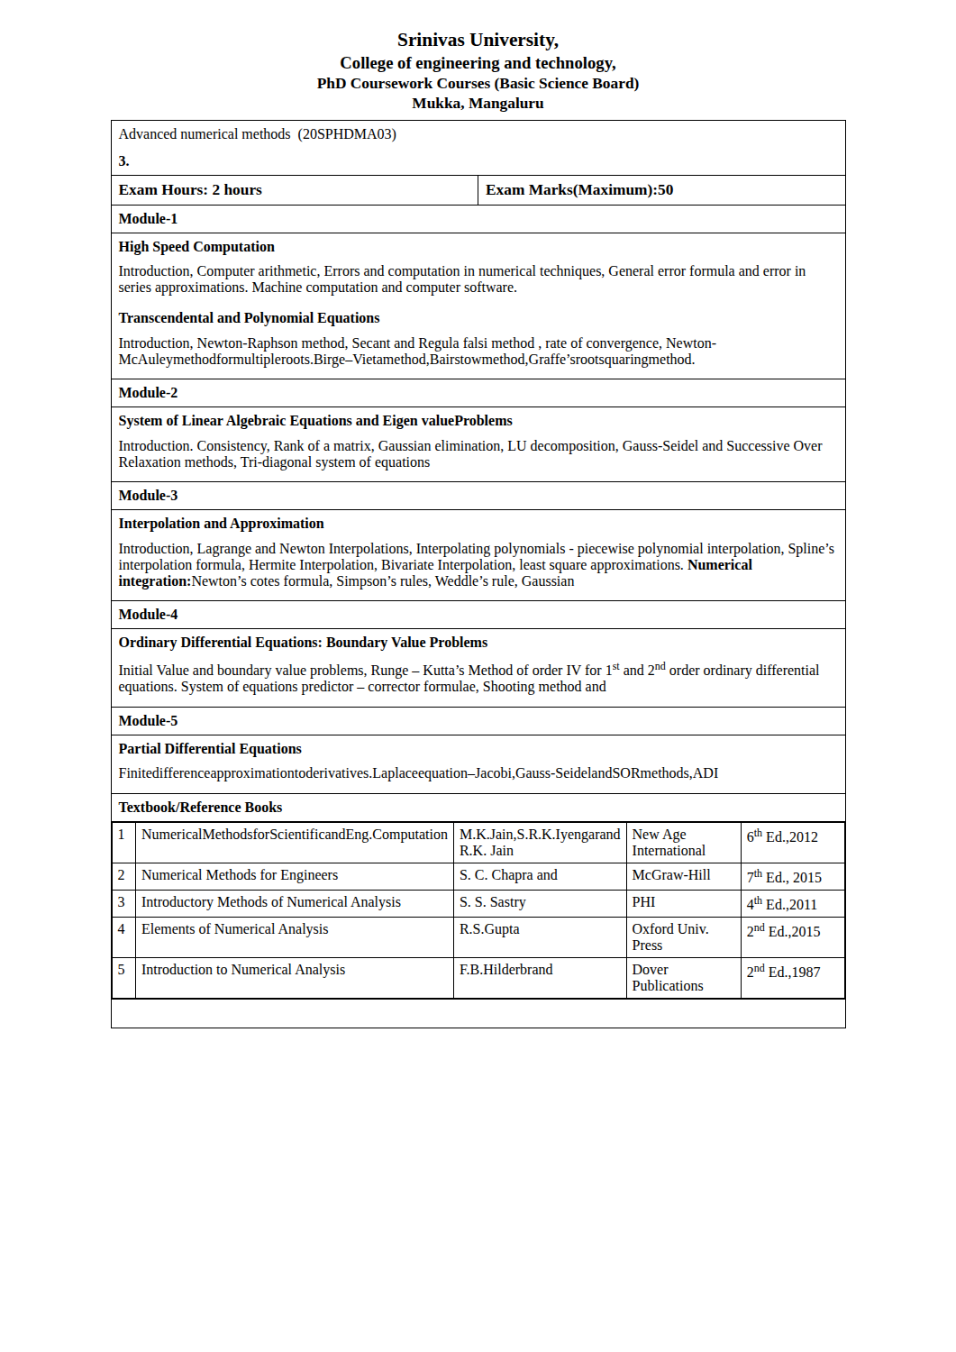Srinivas University,
College of engineering and technology,
PhD Coursework Courses (Basic Science Board)
Mukka, Mangaluru
| Advanced numerical methods (20SPHDMA03) |
| 3. |
| Exam Hours: 2 hours | Exam Marks(Maximum):50 |
| Module-1 |
| High Speed Computation Introduction, Computer arithmetic, Errors and computation in numerical techniques, General error formula and error in series approximations. Machine computation and computer software. Transcendental and Polynomial Equations Introduction, Newton-Raphson method, Secant and Regula falsi method , rate of convergence, Newton-McAuleymethodformultipleroots.Birge–Vietamethod,Bairstowmethod,Graffe’srootsquaringmethod. |
| Module-2 |
| System of Linear Algebraic Equations and Eigen valueProblems Introduction. Consistency, Rank of a matrix, Gaussian elimination, LU decomposition, Gauss-Seidel and Successive Over Relaxation methods, Tri-diagonal system of equations |
| Module-3 |
| Interpolation and Approximation Introduction, Lagrange and Newton Interpolations, Interpolating polynomials - piecewise polynomial interpolation, Spline’s interpolation formula, Hermite Interpolation, Bivariate Interpolation, least square approximations. Numerical integration: Newton’s cotes formula, Simpson’s rules, Weddle’s rule, Gaussian |
| Module-4 |
| Ordinary Differential Equations: Boundary Value Problems Initial Value and boundary value problems, Runge – Kutta’s Method of order IV for 1 st and 2 nd order ordinary differential equations. System of equations predictor – corrector formulae, Shooting method and |
| Module-5 |
| Partial Differential Equations Finitedifferenceapproximationtoderivatives.Laplaceequation–Jacobi,Gauss-SeidelandSORmethods,ADI |
| Textbook/Reference Books |
| / 1 / NumericalMethodsforScientificandEng.Computation / M.K.Jain,S.R.K.Iyengarand R.K. Jain / New Age International / 6 th Ed.,2012 / / 2 / Numerical Methods for Engineers / S. C. Chapra and / McGraw-Hill / 7 th Ed., 2015 / / 3 / Introductory Methods of Numerical Analysis / S. S. Sastry / PHI / 4 th Ed.,2011 / / 4 / Elements of Numerical Analysis / R.S.Gupta / Oxford Univ. Press / 2 nd Ed.,2015 / / 5 / Introduction to Numerical Analysis / F.B.Hilderbrand / Dover Publications / 2 nd Ed.,1987 / |